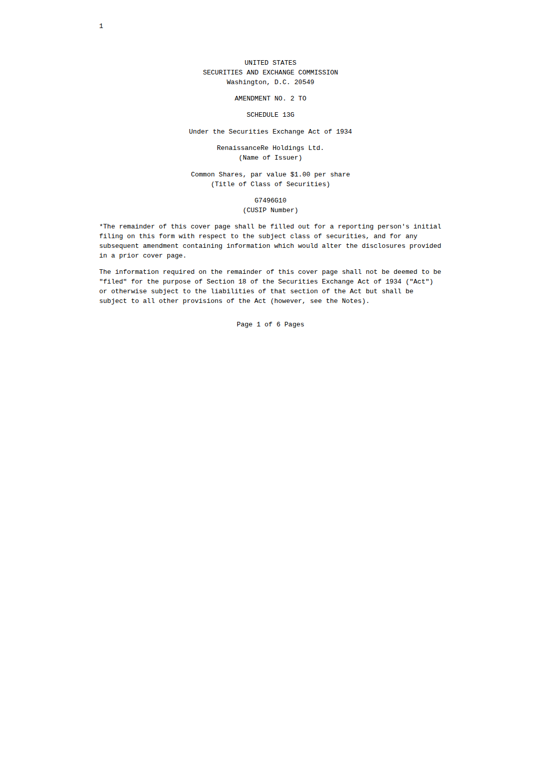1
UNITED STATES
SECURITIES AND EXCHANGE COMMISSION
Washington, D.C. 20549
AMENDMENT NO. 2 TO
SCHEDULE 13G
Under the Securities Exchange Act of 1934
RenaissanceRe Holdings Ltd.
(Name of Issuer)
Common Shares, par value $1.00 per share
(Title of Class of Securities)
G7496G10
(CUSIP Number)
*The remainder of this cover page shall be filled out for a reporting person's initial filing on this form with respect to the subject class of securities, and for any subsequent amendment containing information which would alter the disclosures provided in a prior cover page.
The information required on the remainder of this cover page shall not be deemed to be "filed" for the purpose of Section 18 of the Securities Exchange Act of 1934 ("Act") or otherwise subject to the liabilities of that section of the Act but shall be subject to all other provisions of the Act (however, see the Notes).
Page 1 of 6 Pages